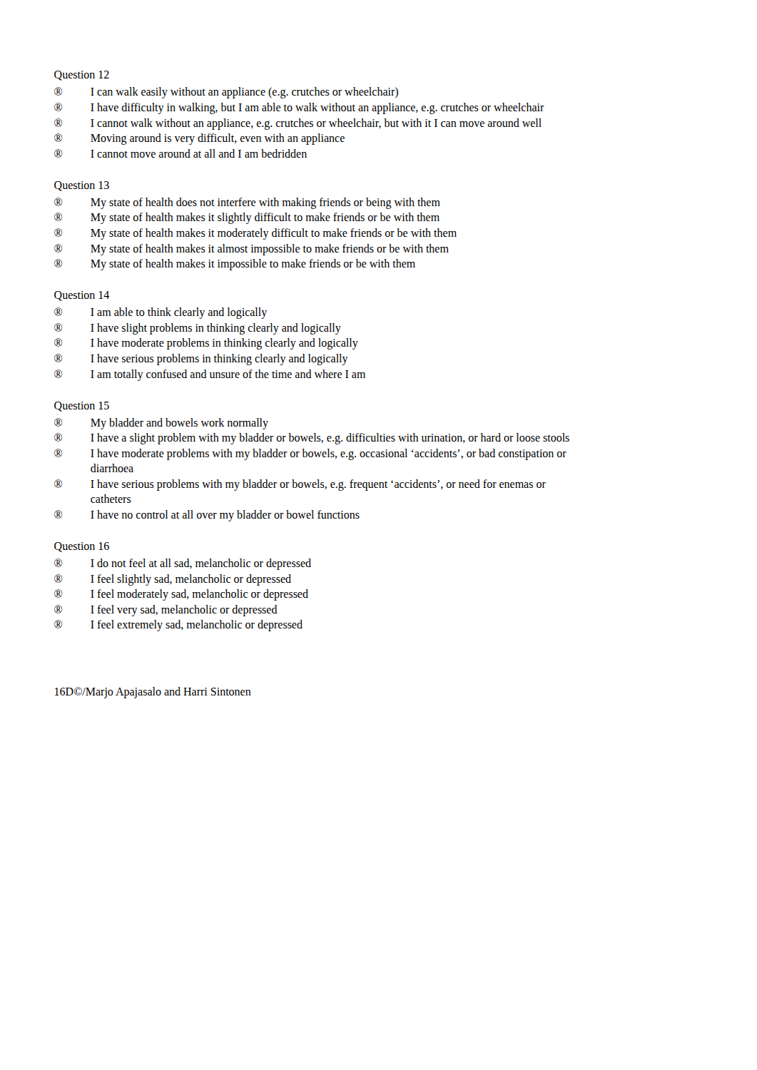Question 12
®I can walk easily without an appliance (e.g. crutches or wheelchair)
®I have difficulty in walking, but I am able to walk without an appliance, e.g. crutches or wheelchair
®I cannot walk without an appliance, e.g. crutches or wheelchair, but with it I can move around well
®Moving around is very difficult, even with an appliance
®I cannot move around at all and I am bedridden
Question 13
®My state of health does not interfere with making friends or being with them
®My state of health makes it slightly difficult to make friends or be with them
®My state of health makes it moderately difficult to make friends or be with them
®My state of health makes it almost impossible to make friends or be with them
®My state of health makes it impossible to make friends or be with them
Question 14
®I am able to think clearly and logically
®I have slight problems in thinking clearly and logically
®I have moderate problems in thinking clearly and logically
®I have serious problems in thinking clearly and logically
®I am totally confused and unsure of the time and where I am
Question 15
®My bladder and bowels work normally
®I have a slight problem with my bladder or bowels, e.g. difficulties with urination, or hard or loose stools
®I have moderate problems with my bladder or bowels, e.g. occasional ‘accidents’, or bad constipation or diarrhoea
®I have serious problems with my bladder or bowels, e.g. frequent ‘accidents’, or need for enemas or catheters
®I have no control at all over my bladder or bowel functions
Question 16
®I do not feel at all sad, melancholic or depressed
®I feel slightly sad, melancholic or depressed
®I feel moderately sad, melancholic or depressed
®I feel very sad, melancholic or depressed
®I feel extremely sad, melancholic or depressed
16D©/Marjo Apajasalo and Harri Sintonen